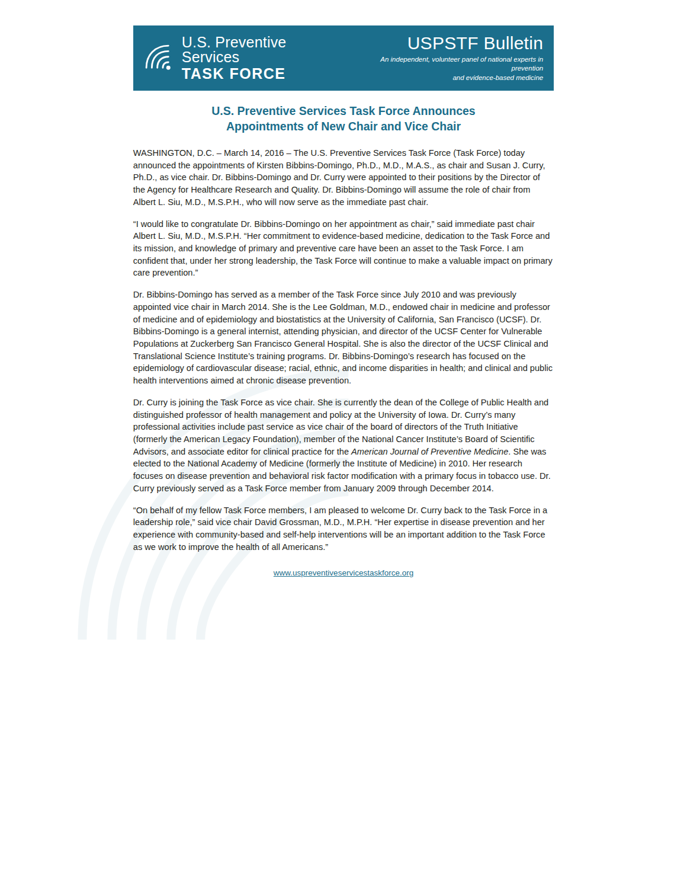U.S. Preventive Services TASK FORCE
USPSTF Bulletin
An independent, volunteer panel of national experts in prevention
and evidence-based medicine
U.S. Preventive Services Task Force Announces
Appointments of New Chair and Vice Chair
WASHINGTON, D.C. – March 14, 2016 – The U.S. Preventive Services Task Force (Task Force) today announced the appointments of Kirsten Bibbins-Domingo, Ph.D., M.D., M.A.S., as chair and Susan J. Curry, Ph.D., as vice chair. Dr. Bibbins-Domingo and Dr. Curry were appointed to their positions by the Director of the Agency for Healthcare Research and Quality. Dr. Bibbins-Domingo will assume the role of chair from Albert L. Siu, M.D., M.S.P.H., who will now serve as the immediate past chair.
“I would like to congratulate Dr. Bibbins-Domingo on her appointment as chair,” said immediate past chair Albert L. Siu, M.D., M.S.P.H. “Her commitment to evidence-based medicine, dedication to the Task Force and its mission, and knowledge of primary and preventive care have been an asset to the Task Force. I am confident that, under her strong leadership, the Task Force will continue to make a valuable impact on primary care prevention.”
Dr. Bibbins-Domingo has served as a member of the Task Force since July 2010 and was previously appointed vice chair in March 2014. She is the Lee Goldman, M.D., endowed chair in medicine and professor of medicine and of epidemiology and biostatistics at the University of California, San Francisco (UCSF). Dr. Bibbins-Domingo is a general internist, attending physician, and director of the UCSF Center for Vulnerable Populations at Zuckerberg San Francisco General Hospital. She is also the director of the UCSF Clinical and Translational Science Institute’s training programs. Dr. Bibbins-Domingo’s research has focused on the epidemiology of cardiovascular disease; racial, ethnic, and income disparities in health; and clinical and public health interventions aimed at chronic disease prevention.
Dr. Curry is joining the Task Force as vice chair. She is currently the dean of the College of Public Health and distinguished professor of health management and policy at the University of Iowa. Dr. Curry’s many professional activities include past service as vice chair of the board of directors of the Truth Initiative (formerly the American Legacy Foundation), member of the National Cancer Institute’s Board of Scientific Advisors, and associate editor for clinical practice for the American Journal of Preventive Medicine. She was elected to the National Academy of Medicine (formerly the Institute of Medicine) in 2010. Her research focuses on disease prevention and behavioral risk factor modification with a primary focus in tobacco use. Dr. Curry previously served as a Task Force member from January 2009 through December 2014.
“On behalf of my fellow Task Force members, I am pleased to welcome Dr. Curry back to the Task Force in a leadership role,” said vice chair David Grossman, M.D., M.P.H. “Her expertise in disease prevention and her experience with community-based and self-help interventions will be an important addition to the Task Force as we work to improve the health of all Americans.”
www.uspreventiveservicestaskforce.org